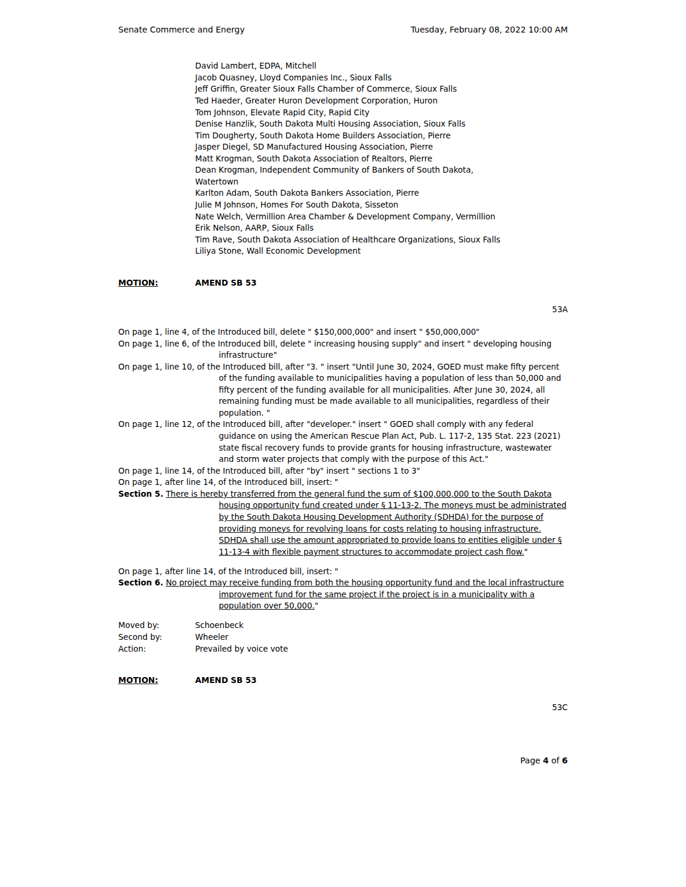Senate Commerce and Energy
Tuesday, February 08, 2022 10:00 AM
David Lambert, EDPA, Mitchell
Jacob Quasney, Lloyd Companies Inc., Sioux Falls
Jeff Griffin, Greater Sioux Falls Chamber of Commerce, Sioux Falls
Ted Haeder, Greater Huron Development Corporation, Huron
Tom Johnson, Elevate Rapid City, Rapid City
Denise Hanzlik, South Dakota Multi Housing Association, Sioux Falls
Tim Dougherty, South Dakota Home Builders Association, Pierre
Jasper Diegel, SD Manufactured Housing Association, Pierre
Matt Krogman, South Dakota Association of Realtors, Pierre
Dean Krogman, Independent Community of Bankers of South Dakota,
Watertown
Karlton Adam, South Dakota Bankers Association, Pierre
Julie M Johnson, Homes For South Dakota, Sisseton
Nate Welch, Vermillion Area Chamber & Development Company, Vermillion
Erik Nelson, AARP, Sioux Falls
Tim Rave, South Dakota Association of Healthcare Organizations, Sioux Falls
Liliya Stone, Wall Economic Development
MOTION: AMEND SB 53
53A
On page 1, line 4, of the Introduced bill, delete " $150,000,000" and insert " $50,000,000"
On page 1, line 6, of the Introduced bill, delete " increasing housing supply" and insert " developing housing infrastructure"
On page 1, line 10, of the Introduced bill, after "3. " insert "Until June 30, 2024, GOED must make fifty percent of the funding available to municipalities having a population of less than 50,000 and fifty percent of the funding available for all municipalities. After June 30, 2024, all remaining funding must be made available to all municipalities, regardless of their population. "
On page 1, line 12, of the Introduced bill, after "developer." insert " GOED shall comply with any federal guidance on using the American Rescue Plan Act, Pub. L. 117-2, 135 Stat. 223 (2021) state fiscal recovery funds to provide grants for housing infrastructure, wastewater and storm water projects that comply with the purpose of this Act."
On page 1, line 14, of the Introduced bill, after "by" insert " sections 1 to 3"
On page 1, after line 14, of the Introduced bill, insert: "
Section 5. There is hereby transferred from the general fund the sum of $100,000,000 to the South Dakota housing opportunity fund created under § 11-13-2. The moneys must be administrated by the South Dakota Housing Development Authority (SDHDA) for the purpose of providing moneys for revolving loans for costs relating to housing infrastructure. SDHDA shall use the amount appropriated to provide loans to entities eligible under § 11-13-4 with flexible payment structures to accommodate project cash flow."
On page 1, after line 14, of the Introduced bill, insert: "
Section 6. No project may receive funding from both the housing opportunity fund and the local infrastructure improvement fund for the same project if the project is in a municipality with a population over 50,000."
| Moved by: | Schoenbeck |
| Second by: | Wheeler |
| Action: | Prevailed by voice vote |
MOTION: AMEND SB 53
53C
Page 4 of 6